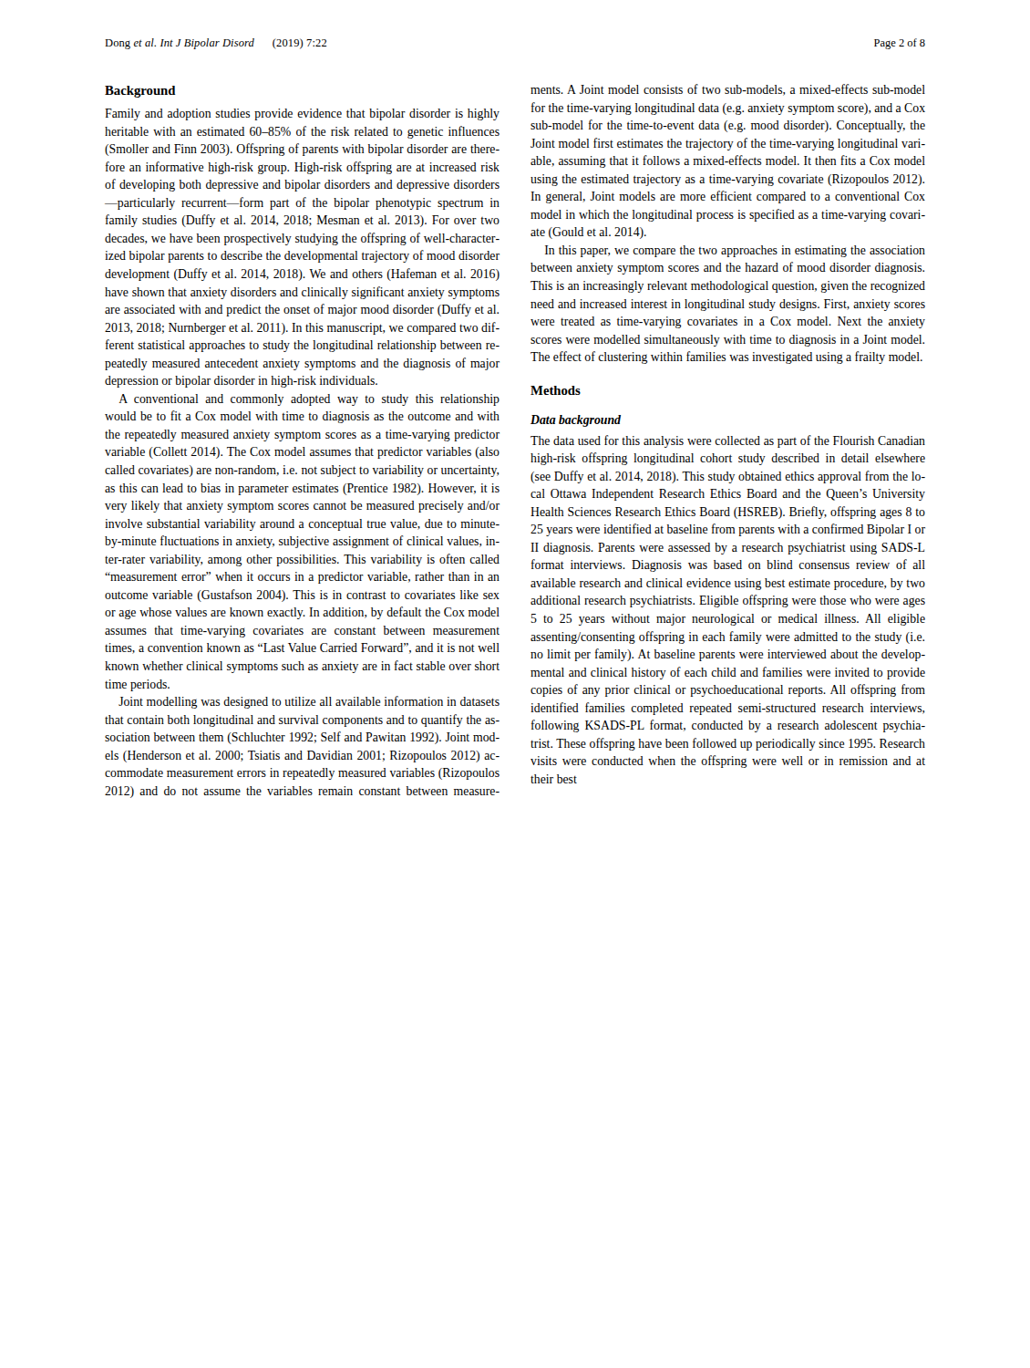Dong et al. Int J Bipolar Disord(2019) 7:22
Page 2 of 8
Background
Family and adoption studies provide evidence that bipolar disorder is highly heritable with an estimated 60–85% of the risk related to genetic influences (Smoller and Finn 2003). Offspring of parents with bipolar disorder are therefore an informative high-risk group. High-risk offspring are at increased risk of developing both depressive and bipolar disorders and depressive disorders—particularly recurrent—form part of the bipolar phenotypic spectrum in family studies (Duffy et al. 2014, 2018; Mesman et al. 2013). For over two decades, we have been prospectively studying the offspring of well-characterized bipolar parents to describe the developmental trajectory of mood disorder development (Duffy et al. 2014, 2018). We and others (Hafeman et al. 2016) have shown that anxiety disorders and clinically significant anxiety symptoms are associated with and predict the onset of major mood disorder (Duffy et al. 2013, 2018; Nurnberger et al. 2011). In this manuscript, we compared two different statistical approaches to study the longitudinal relationship between repeatedly measured antecedent anxiety symptoms and the diagnosis of major depression or bipolar disorder in high-risk individuals.
A conventional and commonly adopted way to study this relationship would be to fit a Cox model with time to diagnosis as the outcome and with the repeatedly measured anxiety symptom scores as a time-varying predictor variable (Collett 2014). The Cox model assumes that predictor variables (also called covariates) are non-random, i.e. not subject to variability or uncertainty, as this can lead to bias in parameter estimates (Prentice 1982). However, it is very likely that anxiety symptom scores cannot be measured precisely and/or involve substantial variability around a conceptual true value, due to minute-by-minute fluctuations in anxiety, subjective assignment of clinical values, inter-rater variability, among other possibilities. This variability is often called “measurement error” when it occurs in a predictor variable, rather than in an outcome variable (Gustafson 2004). This is in contrast to covariates like sex or age whose values are known exactly. In addition, by default the Cox model assumes that time-varying covariates are constant between measurement times, a convention known as “Last Value Carried Forward”, and it is not well known whether clinical symptoms such as anxiety are in fact stable over short time periods.
Joint modelling was designed to utilize all available information in datasets that contain both longitudinal and survival components and to quantify the association between them (Schluchter 1992; Self and Pawitan 1992). Joint models (Henderson et al. 2000; Tsiatis and Davidian 2001; Rizopoulos 2012) accommodate measurement errors in repeatedly measured variables (Rizopoulos 2012) and do not assume the variables remain constant between measurements. A Joint model consists of two sub-models, a mixed-effects sub-model for the time-varying longitudinal data (e.g. anxiety symptom score), and a Cox sub-model for the time-to-event data (e.g. mood disorder). Conceptually, the Joint model first estimates the trajectory of the time-varying longitudinal variable, assuming that it follows a mixed-effects model. It then fits a Cox model using the estimated trajectory as a time-varying covariate (Rizopoulos 2012). In general, Joint models are more efficient compared to a conventional Cox model in which the longitudinal process is specified as a time-varying covariate (Gould et al. 2014).
In this paper, we compare the two approaches in estimating the association between anxiety symptom scores and the hazard of mood disorder diagnosis. This is an increasingly relevant methodological question, given the recognized need and increased interest in longitudinal study designs. First, anxiety scores were treated as time-varying covariates in a Cox model. Next the anxiety scores were modelled simultaneously with time to diagnosis in a Joint model. The effect of clustering within families was investigated using a frailty model.
Methods
Data background
The data used for this analysis were collected as part of the Flourish Canadian high-risk offspring longitudinal cohort study described in detail elsewhere (see Duffy et al. 2014, 2018). This study obtained ethics approval from the local Ottawa Independent Research Ethics Board and the Queen’s University Health Sciences Research Ethics Board (HSREB). Briefly, offspring ages 8 to 25 years were identified at baseline from parents with a confirmed Bipolar I or II diagnosis. Parents were assessed by a research psychiatrist using SADS-L format interviews. Diagnosis was based on blind consensus review of all available research and clinical evidence using best estimate procedure, by two additional research psychiatrists. Eligible offspring were those who were ages 5 to 25 years without major neurological or medical illness. All eligible assenting/consenting offspring in each family were admitted to the study (i.e. no limit per family). At baseline parents were interviewed about the developmental and clinical history of each child and families were invited to provide copies of any prior clinical or psychoeducational reports. All offspring from identified families completed repeated semi-structured research interviews, following KSADS-PL format, conducted by a research adolescent psychiatrist. These offspring have been followed up periodically since 1995. Research visits were conducted when the offspring were well or in remission and at their best